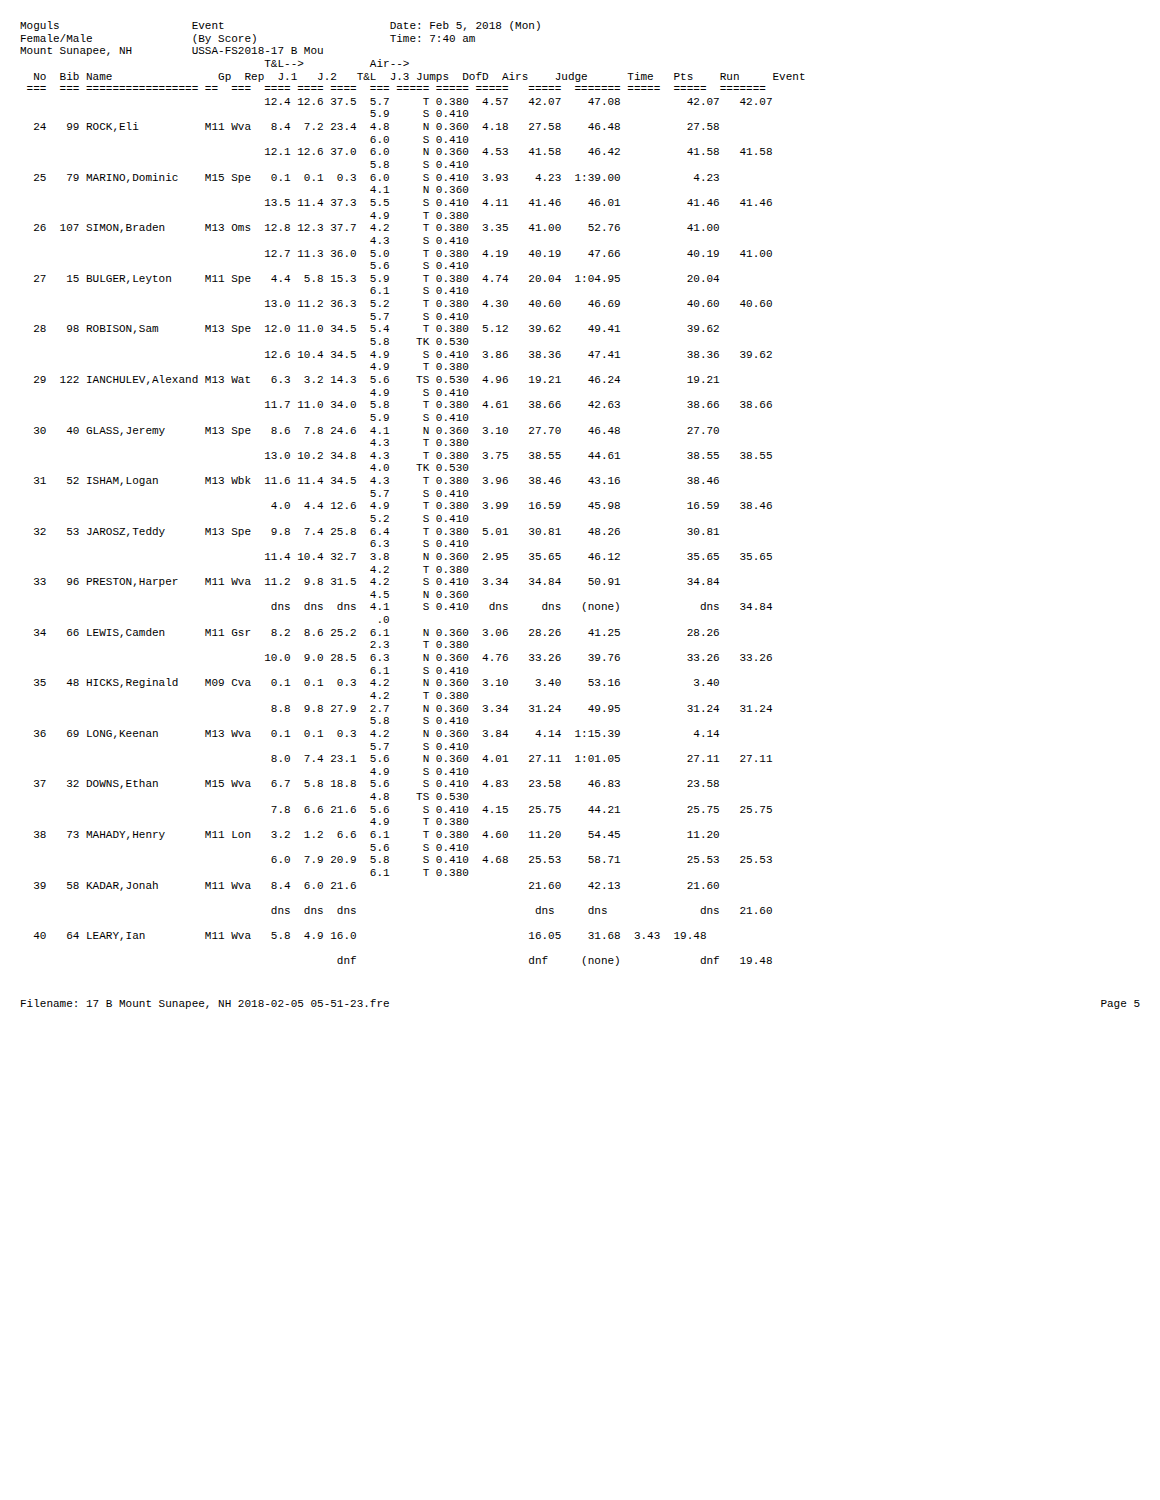Moguls                    Event                         Date: Feb 5, 2018 (Mon)
Female/Male               (By Score)                    Time: 7:40 am
Mount Sunapee, NH         USSA-FS2018-17 B Mou
                                     T&L-->          Air-->
  No  Bib Name                Gp  Rep  J.1   J.2   T&L  J.3 Jumps  DofD  Airs    Judge      Time   Pts    Run     Event
 ===  === ================= ==  ===  ==== ==== ====  === ===== ===== =====   =====  ======= =====  =====  =======
                                     12.4 12.6 37.5  5.7     T 0.380  4.57   42.07    47.08          42.07   42.07
                                                     5.9     S 0.410
  24   99 ROCK,Eli          M11 Wva   8.4  7.2 23.4  4.8     N 0.360  4.18   27.58    46.48          27.58
                                                     6.0     S 0.410
                                     12.1 12.6 37.0  6.0     N 0.360  4.53   41.58    46.42          41.58   41.58
                                                     5.8     S 0.410
  25   79 MARINO,Dominic    M15 Spe   0.1  0.1  0.3  6.0     S 0.410  3.93    4.23  1:39.00           4.23
                                                     4.1     N 0.360
                                     13.5 11.4 37.3  5.5     S 0.410  4.11   41.46    46.01          41.46   41.46
                                                     4.9     T 0.380
  26  107 SIMON,Braden      M13 Oms  12.8 12.3 37.7  4.2     T 0.380  3.35   41.00    52.76          41.00
                                                     4.3     S 0.410
                                     12.7 11.3 36.0  5.0     T 0.380  4.19   40.19    47.66          40.19   41.00
                                                     5.6     S 0.410
  27   15 BULGER,Leyton     M11 Spe   4.4  5.8 15.3  5.9     T 0.380  4.74   20.04  1:04.95          20.04
                                                     6.1     S 0.410
                                     13.0 11.2 36.3  5.2     T 0.380  4.30   40.60    46.69          40.60   40.60
                                                     5.7     S 0.410
  28   98 ROBISON,Sam       M13 Spe  12.0 11.0 34.5  5.4     T 0.380  5.12   39.62    49.41          39.62
                                                     5.8    TK 0.530
                                     12.6 10.4 34.5  4.9     S 0.410  3.86   38.36    47.41          38.36   39.62
                                                     4.9     T 0.380
  29  122 IANCHULEV,Alexand M13 Wat   6.3  3.2 14.3  5.6    TS 0.530  4.96   19.21    46.24          19.21
                                                     4.9     S 0.410
                                     11.7 11.0 34.0  5.8     T 0.380  4.61   38.66    42.63          38.66   38.66
                                                     5.9     S 0.410
  30   40 GLASS,Jeremy      M13 Spe   8.6  7.8 24.6  4.1     N 0.360  3.10   27.70    46.48          27.70
                                                     4.3     T 0.380
                                     13.0 10.2 34.8  4.3     T 0.380  3.75   38.55    44.61          38.55   38.55
                                                     4.0    TK 0.530
  31   52 ISHAM,Logan       M13 Wbk  11.6 11.4 34.5  4.3     T 0.380  3.96   38.46    43.16          38.46
                                                     5.7     S 0.410
                                      4.0  4.4 12.6  4.9     T 0.380  3.99   16.59    45.98          16.59   38.46
                                                     5.2     S 0.410
  32   53 JAROSZ,Teddy      M13 Spe   9.8  7.4 25.8  6.4     T 0.380  5.01   30.81    48.26          30.81
                                                     6.3     S 0.410
                                     11.4 10.4 32.7  3.8     N 0.360  2.95   35.65    46.12          35.65   35.65
                                                     4.2     T 0.380
  33   96 PRESTON,Harper    M11 Wva  11.2  9.8 31.5  4.2     S 0.410  3.34   34.84    50.91          34.84
                                                     4.5     N 0.360
                                      dns  dns  dns  4.1     S 0.410   dns     dns   (none)            dns   34.84
                                                      .0
  34   66 LEWIS,Camden      M11 Gsr   8.2  8.6 25.2  6.1     N 0.360  3.06   28.26    41.25          28.26
                                                     2.3     T 0.380
                                     10.0  9.0 28.5  6.3     N 0.360  4.76   33.26    39.76          33.26   33.26
                                                     6.1     S 0.410
  35   48 HICKS,Reginald    M09 Cva   0.1  0.1  0.3  4.2     N 0.360  3.10    3.40    53.16           3.40
                                                     4.2     T 0.380
                                      8.8  9.8 27.9  2.7     N 0.360  3.34   31.24    49.95          31.24   31.24
                                                     5.8     S 0.410
  36   69 LONG,Keenan       M13 Wva   0.1  0.1  0.3  4.2     N 0.360  3.84    4.14  1:15.39           4.14
                                                     5.7     S 0.410
                                      8.0  7.4 23.1  5.6     N 0.360  4.01   27.11  1:01.05          27.11   27.11
                                                     4.9     S 0.410
  37   32 DOWNS,Ethan       M15 Wva   6.7  5.8 18.8  5.6     S 0.410  4.83   23.58    46.83          23.58
                                                     4.8    TS 0.530
                                      7.8  6.6 21.6  5.6     S 0.410  4.15   25.75    44.21          25.75   25.75
                                                     4.9     T 0.380
  38   73 MAHADY,Henry      M11 Lon   3.2  1.2  6.6  6.1     T 0.380  4.60   11.20    54.45          11.20
                                                     5.6     S 0.410
                                      6.0  7.9 20.9  5.8     S 0.410  4.68   25.53    58.71          25.53   25.53
                                                     6.1     T 0.380
  39   58 KADAR,Jonah       M11 Wva   8.4  6.0 21.6                          21.60    42.13          21.60

                                      dns  dns  dns                           dns     dns              dns   21.60

  40   64 LEARY,Ian         M11 Wva   5.8  4.9 16.0                          16.05    31.68  3.43  19.48

                                                dnf                          dnf     (none)            dnf   19.48
Filename: 17 B Mount Sunapee, NH 2018-02-05 05-51-23.fre Page 5